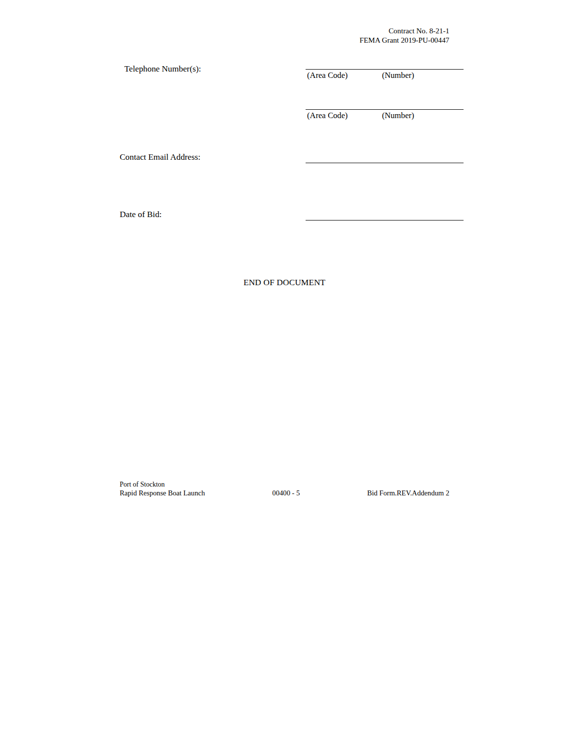Contract No. 8-21-1
FEMA Grant 2019-PU-00447
Telephone Number(s):
(Area Code) (Number)
(Area Code) (Number)
Contact Email Address:
Date of Bid:
END OF DOCUMENT
Port of Stockton
Rapid Response Boat Launch
00400 - 5
Bid Form.REV.Addendum 2